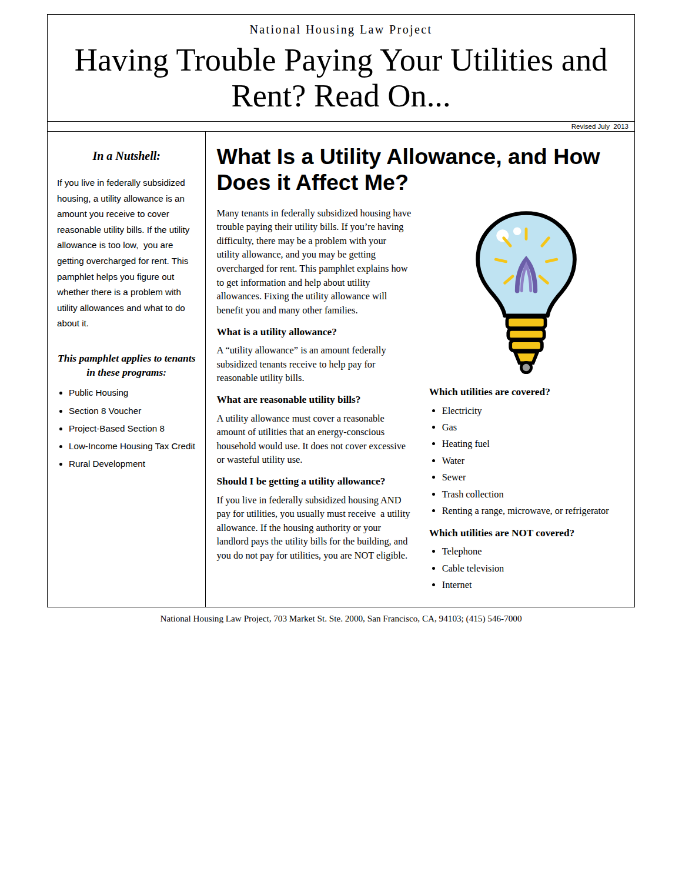National Housing Law Project
Having Trouble Paying Your Utilities and Rent? Read On...
Revised July 2013
In a Nutshell:
If you live in federally subsidized housing, a utility allowance is an amount you receive to cover reasonable utility bills. If the utility allowance is too low, you are getting overcharged for rent. This pamphlet helps you figure out whether there is a problem with utility allowances and what to do about it.
This pamphlet applies to tenants in these programs:
Public Housing
Section 8 Voucher
Project-Based Section 8
Low-Income Housing Tax Credit
Rural Development
What Is a Utility Allowance, and How Does it Affect Me?
Many tenants in federally subsidized housing have trouble paying their utility bills. If you’re having difficulty, there may be a problem with your utility allowance, and you may be getting overcharged for rent. This pamphlet explains how to get information and help about utility allowances. Fixing the utility allowance will benefit you and many other families.
What is a utility allowance?
A “utility allowance” is an amount federally subsidized tenants receive to help pay for reasonable utility bills.
What are reasonable utility bills?
A utility allowance must cover a reasonable amount of utilities that an energy-conscious household would use. It does not cover excessive or wasteful utility use.
Should I be getting a utility allowance?
If you live in federally subsidized housing AND pay for utilities, you usually must receive a utility allowance. If the housing authority or your landlord pays the utility bills for the building, and you do not pay for utilities, you are NOT eligible.
Which utilities are covered?
Electricity
Gas
Heating fuel
Water
Sewer
Trash collection
Renting a range, microwave, or refrigerator
Which utilities are NOT covered?
Telephone
Cable television
Internet
National Housing Law Project, 703 Market St. Ste. 2000, San Francisco, CA, 94103; (415) 546-7000